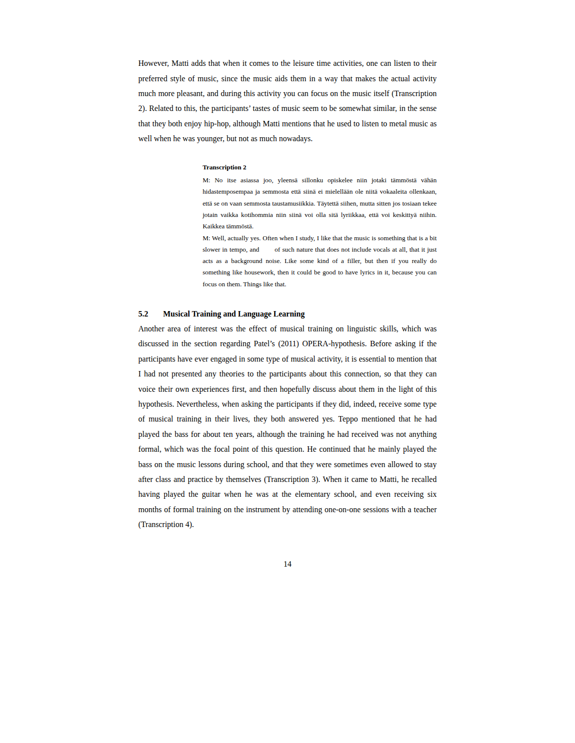However, Matti adds that when it comes to the leisure time activities, one can listen to their preferred style of music, since the music aids them in a way that makes the actual activity much more pleasant, and during this activity you can focus on the music itself (Transcription 2). Related to this, the participants’ tastes of music seem to be somewhat similar, in the sense that they both enjoy hip-hop, although Matti mentions that he used to listen to metal music as well when he was younger, but not as much nowadays.
Transcription 2
M: No itse asiassa joo, yleensä sillonku opiskelee niin jotaki tämmöstä vähän hidastemposempaa ja semmosta että siinä ei mielellään ole niitä vokaaleita ollenkaan, että se on vaan semmosta taustamusiikkia. Täytettä siihen, mutta sitten jos tosiaan tekee jotain vaikka kotihommia niin siinä voi olla sitä lyriikkaa, että voi keskittyä niihin. Kaikkea tämmöstä.
M: Well, actually yes. Often when I study, I like that the music is something that is a bit slower in tempo, and of such nature that does not include vocals at all, that it just acts as a background noise. Like some kind of a filler, but then if you really do something like housework, then it could be good to have lyrics in it, because you can focus on them. Things like that.
5.2 Musical Training and Language Learning
Another area of interest was the effect of musical training on linguistic skills, which was discussed in the section regarding Patel’s (2011) OPERA-hypothesis. Before asking if the participants have ever engaged in some type of musical activity, it is essential to mention that I had not presented any theories to the participants about this connection, so that they can voice their own experiences first, and then hopefully discuss about them in the light of this hypothesis. Nevertheless, when asking the participants if they did, indeed, receive some type of musical training in their lives, they both answered yes. Teppo mentioned that he had played the bass for about ten years, although the training he had received was not anything formal, which was the focal point of this question. He continued that he mainly played the bass on the music lessons during school, and that they were sometimes even allowed to stay after class and practice by themselves (Transcription 3). When it came to Matti, he recalled having played the guitar when he was at the elementary school, and even receiving six months of formal training on the instrument by attending one-on-one sessions with a teacher (Transcription 4).
14